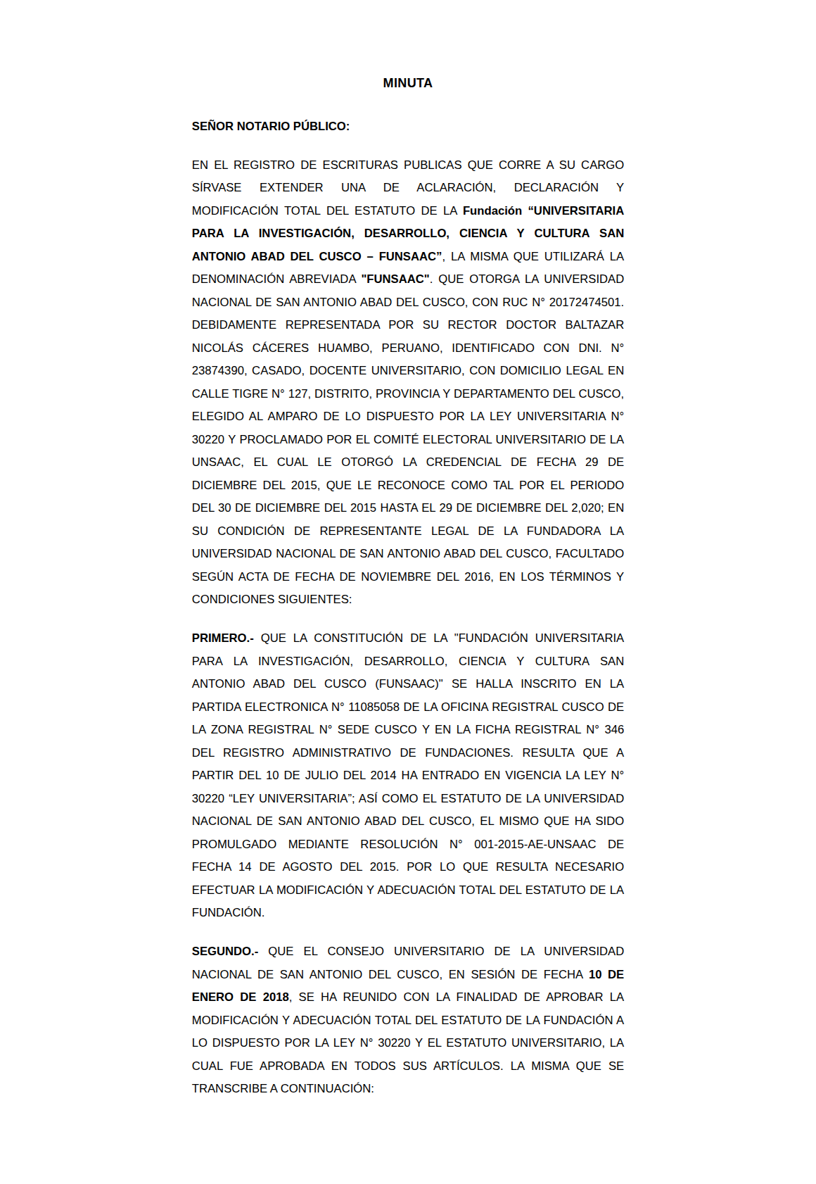MINUTA
SEÑOR NOTARIO PÚBLICO:
EN EL REGISTRO DE ESCRITURAS PUBLICAS QUE CORRE A SU CARGO SÍRVASE EXTENDER UNA DE ACLARACIÓN, DECLARACIÓN Y MODIFICACIÓN TOTAL DEL ESTATUTO DE LA Fundación “UNIVERSITARIA PARA LA INVESTIGACIÓN, DESARROLLO, CIENCIA Y CULTURA SAN ANTONIO ABAD DEL CUSCO – FUNSAAC”, LA MISMA QUE UTILIZARÁ LA DENOMINACIÓN ABREVIADA "FUNSAAC". QUE OTORGA LA UNIVERSIDAD NACIONAL DE SAN ANTONIO ABAD DEL CUSCO, CON RUC N° 20172474501. DEBIDAMENTE REPRESENTADA POR SU RECTOR DOCTOR BALTAZAR NICOLÁS CÁCERES HUAMBO, PERUANO, IDENTIFICADO CON DNI. N° 23874390, CASADO, DOCENTE UNIVERSITARIO, CON DOMICILIO LEGAL EN CALLE TIGRE N° 127, DISTRITO, PROVINCIA Y DEPARTAMENTO DEL CUSCO, ELEGIDO AL AMPARO DE LO DISPUESTO POR LA LEY UNIVERSITARIA N° 30220 Y PROCLAMADO POR EL COMITÉ ELECTORAL UNIVERSITARIO DE LA UNSAAC, EL CUAL LE OTORGÓ LA CREDENCIAL DE FECHA 29 DE DICIEMBRE DEL 2015, QUE LE RECONOCE COMO TAL POR EL PERIODO DEL 30 DE DICIEMBRE DEL 2015 HASTA EL 29 DE DICIEMBRE DEL 2,020; EN SU CONDICIÓN DE REPRESENTANTE LEGAL DE LA FUNDADORA LA UNIVERSIDAD NACIONAL DE SAN ANTONIO ABAD DEL CUSCO, FACULTADO SEGÚN ACTA DE FECHA DE NOVIEMBRE DEL 2016, EN LOS TÉRMINOS Y CONDICIONES SIGUIENTES:
PRIMERO.- QUE LA CONSTITUCIÓN DE LA "FUNDACIÓN UNIVERSITARIA PARA LA INVESTIGACIÓN, DESARROLLO, CIENCIA Y CULTURA SAN ANTONIO ABAD DEL CUSCO (FUNSAAC)" SE HALLA INSCRITO EN LA PARTIDA ELECTRONICA N° 11085058 DE LA OFICINA REGISTRAL CUSCO DE LA ZONA REGISTRAL N° SEDE CUSCO Y EN LA FICHA REGISTRAL N° 346 DEL REGISTRO ADMINISTRATIVO DE FUNDACIONES. RESULTA QUE A PARTIR DEL 10 DE JULIO DEL 2014 HA ENTRADO EN VIGENCIA LA LEY N° 30220 “LEY UNIVERSITARIA”; ASÍ COMO EL ESTATUTO DE LA UNIVERSIDAD NACIONAL DE SAN ANTONIO ABAD DEL CUSCO, EL MISMO QUE HA SIDO PROMULGADO MEDIANTE RESOLUCIÓN N° 001-2015-AE-UNSAAC DE FECHA 14 DE AGOSTO DEL 2015. POR LO QUE RESULTA NECESARIO EFECTUAR LA MODIFICACIÓN Y ADECUACIÓN TOTAL DEL ESTATUTO DE LA FUNDACIÓN.
SEGUNDO.- QUE EL CONSEJO UNIVERSITARIO DE LA UNIVERSIDAD NACIONAL DE SAN ANTONIO DEL CUSCO, EN SESIÓN DE FECHA 10 DE ENERO DE 2018, SE HA REUNIDO CON LA FINALIDAD DE APROBAR LA MODIFICACIÓN Y ADECUACIÓN TOTAL DEL ESTATUTO DE LA FUNDACIÓN A LO DISPUESTO POR LA LEY N° 30220 Y EL ESTATUTO UNIVERSITARIO, LA CUAL FUE APROBADA EN TODOS SUS ARTÍCULOS. LA MISMA QUE SE TRANSCRIBE A CONTINUACIÓN: